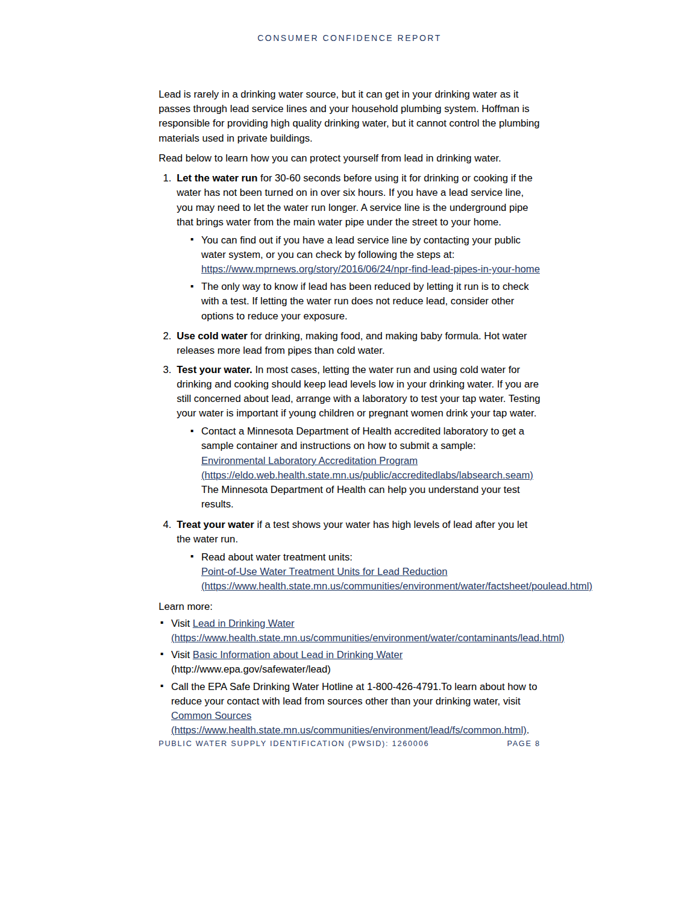Consumer Confidence Report
Lead is rarely in a drinking water source, but it can get in your drinking water as it passes through lead service lines and your household plumbing system. Hoffman is responsible for providing high quality drinking water, but it cannot control the plumbing materials used in private buildings.
Read below to learn how you can protect yourself from lead in drinking water.
Let the water run for 30-60 seconds before using it for drinking or cooking if the water has not been turned on in over six hours. If you have a lead service line, you may need to let the water run longer. A service line is the underground pipe that brings water from the main water pipe under the street to your home.
You can find out if you have a lead service line by contacting your public water system, or you can check by following the steps at: https://www.mprnews.org/story/2016/06/24/npr-find-lead-pipes-in-your-home
The only way to know if lead has been reduced by letting it run is to check with a test. If letting the water run does not reduce lead, consider other options to reduce your exposure.
Use cold water for drinking, making food, and making baby formula. Hot water releases more lead from pipes than cold water.
Test your water. In most cases, letting the water run and using cold water for drinking and cooking should keep lead levels low in your drinking water. If you are still concerned about lead, arrange with a laboratory to test your tap water. Testing your water is important if young children or pregnant women drink your tap water.
Contact a Minnesota Department of Health accredited laboratory to get a sample container and instructions on how to submit a sample:
Environmental Laboratory Accreditation Program
(https://eldo.web.health.state.mn.us/public/accreditedlabs/labsearch.seam)
The Minnesota Department of Health can help you understand your test results.
Treat your water if a test shows your water has high levels of lead after you let the water run.
Read about water treatment units:
Point-of-Use Water Treatment Units for Lead Reduction
(https://www.health.state.mn.us/communities/environment/water/factsheet/poulead.html)
Learn more:
Visit Lead in Drinking Water
(https://www.health.state.mn.us/communities/environment/water/contaminants/lead.html)
Visit Basic Information about Lead in Drinking Water (http://www.epa.gov/safewater/lead)
Call the EPA Safe Drinking Water Hotline at 1-800-426-4791.To learn about how to reduce your contact with lead from sources other than your drinking water, visit Common Sources
(https://www.health.state.mn.us/communities/environment/lead/fs/common.html).
Public Water Supply Identification (PWSID): 1260006 Page 8